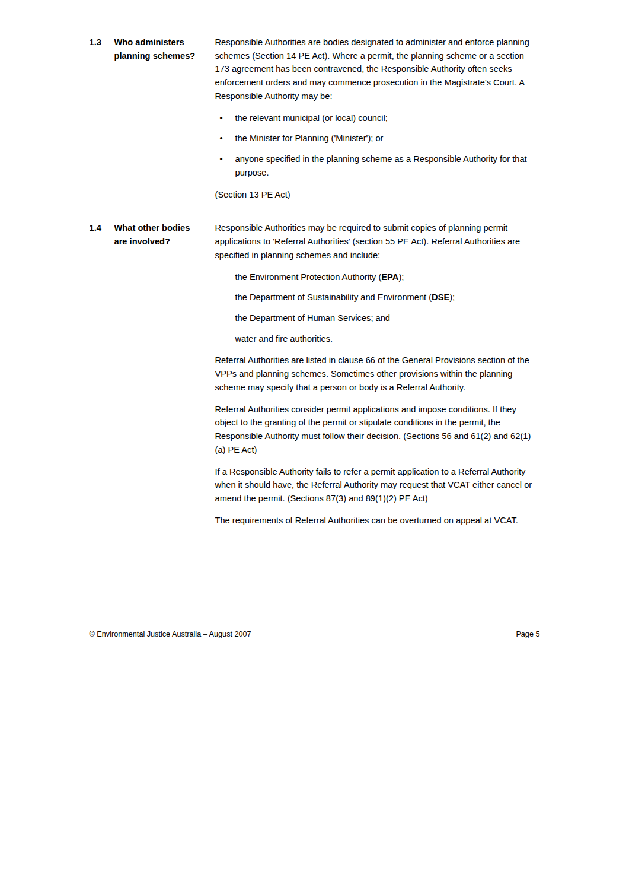1.3
Who administers planning schemes?
Responsible Authorities are bodies designated to administer and enforce planning schemes (Section 14 PE Act). Where a permit, the planning scheme or a section 173 agreement has been contravened, the Responsible Authority often seeks enforcement orders and may commence prosecution in the Magistrate's Court. A Responsible Authority may be:
the relevant municipal (or local) council;
the Minister for Planning ('Minister'); or
anyone specified in the planning scheme as a Responsible Authority for that purpose.
(Section 13 PE Act)
1.4
What other bodies are involved?
Responsible Authorities may be required to submit copies of planning permit applications to 'Referral Authorities' (section 55 PE Act). Referral Authorities are specified in planning schemes and include:
the Environment Protection Authority (EPA);
the Department of Sustainability and Environment (DSE);
the Department of Human Services; and
water and fire authorities.
Referral Authorities are listed in clause 66 of the General Provisions section of the VPPs and planning schemes. Sometimes other provisions within the planning scheme may specify that a person or body is a Referral Authority.
Referral Authorities consider permit applications and impose conditions. If they object to the granting of the permit or stipulate conditions in the permit, the Responsible Authority must follow their decision. (Sections 56 and 61(2) and 62(1)(a) PE Act)
If a Responsible Authority fails to refer a permit application to a Referral Authority when it should have, the Referral Authority may request that VCAT either cancel or amend the permit. (Sections 87(3) and 89(1)(2) PE Act)
The requirements of Referral Authorities can be overturned on appeal at VCAT.
© Environmental Justice Australia – August 2007
Page 5